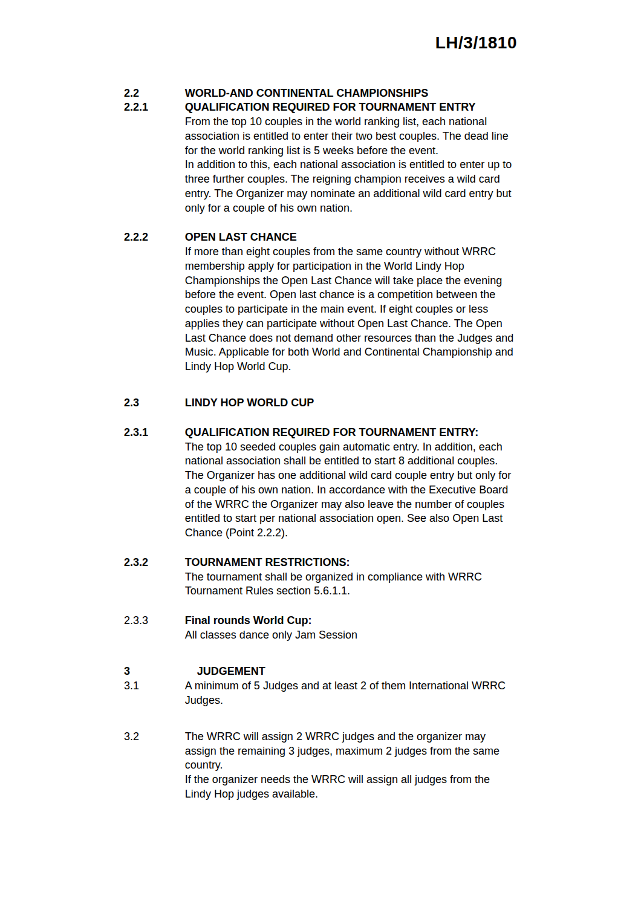LH/3/1810
| 2.2 | WORLD-AND CONTINENTAL CHAMPIONSHIPS |
| 2.2.1 | QUALIFICATION REQUIRED FOR TOURNAMENT ENTRY |
| | From the top 10 couples in the world ranking list, each national association is entitled to enter their two best couples. The dead line for the world ranking list is 5 weeks before the event. In addition to this, each national association is entitled to enter up to three further couples. The reigning champion receives a wild card entry. The Organizer may nominate an additional wild card entry but only for a couple of his own nation. |
| 2.2.2 | OPEN LAST CHANCE |
| | If more than eight couples from the same country without WRRC membership apply for participation in the World Lindy Hop Championships the Open Last Chance will take place the evening before the event. Open last chance is a competition between the couples to participate in the main event. If eight couples or less applies they can participate without Open Last Chance. The Open Last Chance does not demand other resources than the Judges and Music. Applicable for both World and Continental Championship and Lindy Hop World Cup. |
| 2.3 | LINDY HOP WORLD CUP |
| 2.3.1 | QUALIFICATION REQUIRED FOR TOURNAMENT ENTRY: |
| | The top 10 seeded couples gain automatic entry. In addition, each national association shall be entitled to start 8 additional couples. The Organizer has one additional wild card couple entry but only for a couple of his own nation. In accordance with the Executive Board of the WRRC the Organizer may also leave the number of couples entitled to start per national association open. See also Open Last Chance (Point 2.2.2). |
| 2.3.2 | TOURNAMENT RESTRICTIONS: |
| | The tournament shall be organized in compliance with WRRC Tournament Rules section 5.6.1.1. |
| 2.3.3 | Final rounds World Cup: |
| | All classes dance only Jam Session |
| 3 | JUDGEMENT |
| 3.1 | A minimum of 5 Judges and at least 2 of them International WRRC Judges. |
| 3.2 | The WRRC will assign 2 WRRC judges and the organizer may assign the remaining 3 judges, maximum 2 judges from the same country. If the organizer needs the WRRC will assign all judges from the Lindy Hop judges available. |